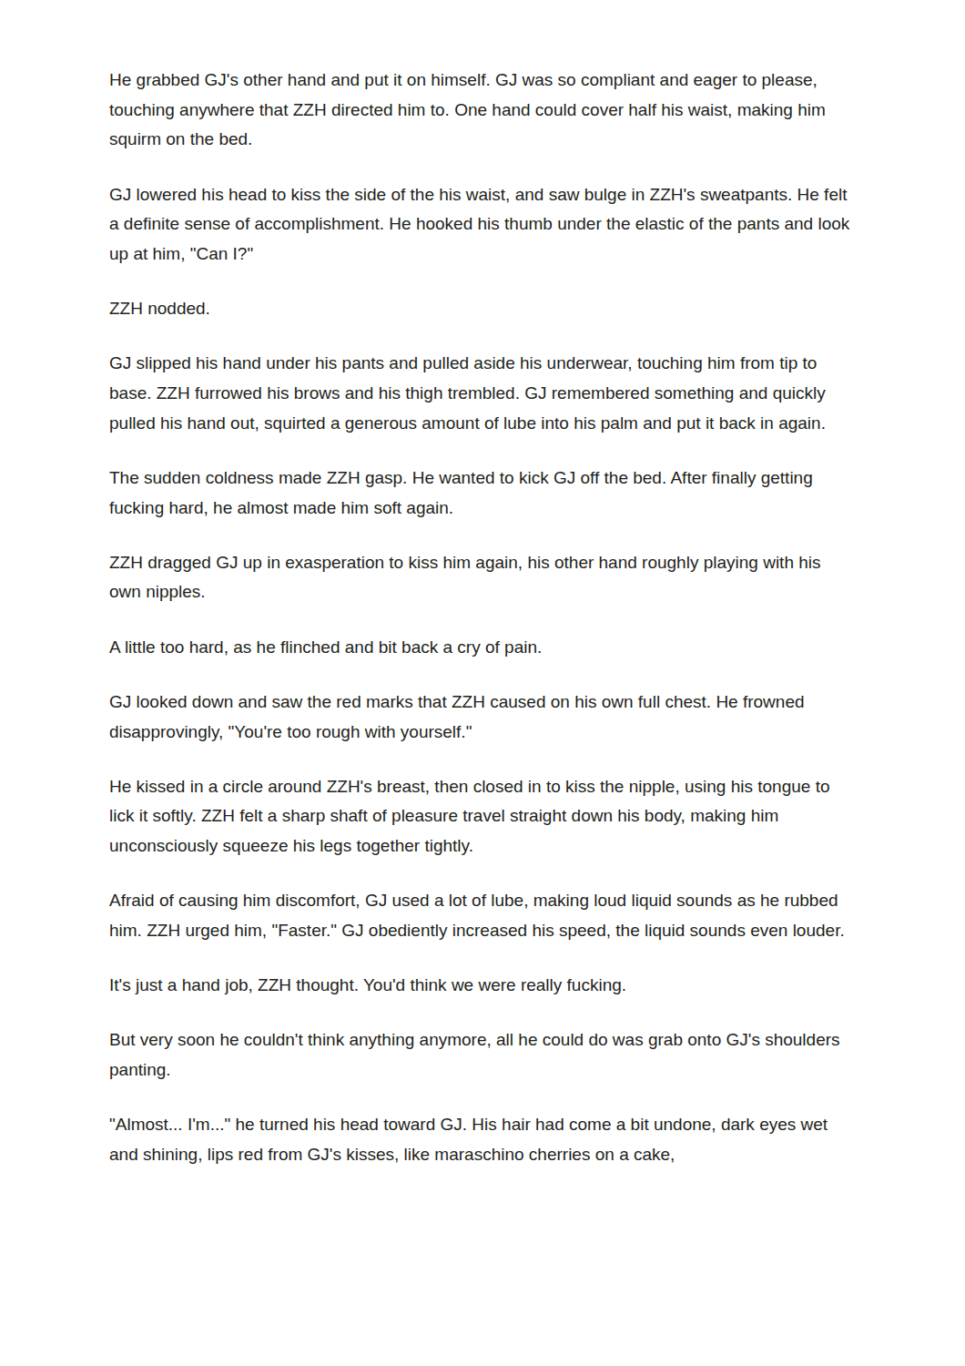He grabbed GJ's other hand and put it on himself. GJ was so compliant and eager to please, touching anywhere that ZZH directed him to. One hand could cover half his waist, making him squirm on the bed.
GJ lowered his head to kiss the side of the his waist, and saw bulge in ZZH's sweatpants. He felt a definite sense of accomplishment. He hooked his thumb under the elastic of the pants and look up at him, "Can I?"
ZZH nodded.
GJ slipped his hand under his pants and pulled aside his underwear, touching him from tip to base. ZZH furrowed his brows and his thigh trembled. GJ remembered something and quickly pulled his hand out, squirted a generous amount of lube into his palm and put it back in again.
The sudden coldness made ZZH gasp. He wanted to kick GJ off the bed. After finally getting fucking hard, he almost made him soft again.
ZZH dragged GJ up in exasperation to kiss him again, his other hand roughly playing with his own nipples.
A little too hard, as he flinched and bit back a cry of pain.
GJ looked down and saw the red marks that ZZH caused on his own full chest. He frowned disapprovingly, "You're too rough with yourself."
He kissed in a circle around ZZH's breast, then closed in to kiss the nipple, using his tongue to lick it softly. ZZH felt a sharp shaft of pleasure travel straight down his body, making him unconsciously squeeze his legs together tightly.
Afraid of causing him discomfort, GJ used a lot of lube, making loud liquid sounds as he rubbed him. ZZH urged him, "Faster." GJ obediently increased his speed, the liquid sounds even louder.
It's just a hand job, ZZH thought. You'd think we were really fucking.
But very soon he couldn't think anything anymore, all he could do was grab onto GJ's shoulders panting.
"Almost... I'm..." he turned his head toward GJ. His hair had come a bit undone, dark eyes wet and shining, lips red from GJ's kisses, like maraschino cherries on a cake,